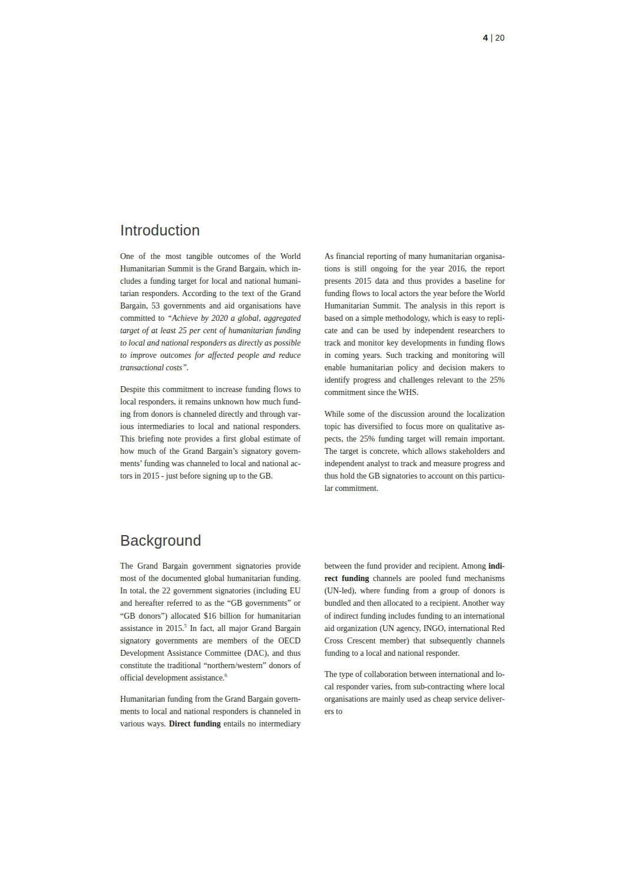4 | 20
Introduction
One of the most tangible outcomes of the World Humanitarian Summit is the Grand Bargain, which includes a funding target for local and national humanitarian responders. According to the text of the Grand Bargain, 53 governments and aid organisations have committed to “Achieve by 2020 a global, aggregated target of at least 25 per cent of humanitarian funding to local and national responders as directly as possible to improve outcomes for affected people and reduce transactional costs”.
Despite this commitment to increase funding flows to local responders, it remains unknown how much funding from donors is channeled directly and through various intermediaries to local and national responders. This briefing note provides a first global estimate of how much of the Grand Bargain’s signatory governments’ funding was channeled to local and national actors in 2015 - just before signing up to the GB.
As financial reporting of many humanitarian organisations is still ongoing for the year 2016, the report presents 2015 data and thus provides a baseline for funding flows to local actors the year before the World Humanitarian Summit. The analysis in this report is based on a simple methodology, which is easy to replicate and can be used by independent researchers to track and monitor key developments in funding flows in coming years. Such tracking and monitoring will enable humanitarian policy and decision makers to identify progress and challenges relevant to the 25% commitment since the WHS.
While some of the discussion around the localization topic has diversified to focus more on qualitative aspects, the 25% funding target will remain important. The target is concrete, which allows stakeholders and independent analyst to track and measure progress and thus hold the GB signatories to account on this particular commitment.
Background
The Grand Bargain government signatories provide most of the documented global humanitarian funding. In total, the 22 government signatories (including EU and hereafter referred to as the “GB governments” or “GB donors”) allocated $16 billion for humanitarian assistance in 2015.5 In fact, all major Grand Bargain signatory governments are members of the OECD Development Assistance Committee (DAC), and thus constitute the traditional “northern/western” donors of official development assistance.6
Humanitarian funding from the Grand Bargain governments to local and national responders is channeled in various ways. Direct funding entails no intermediary between the fund provider and recipient. Among indirect funding channels are pooled fund mechanisms (UN-led), where funding from a group of donors is bundled and then allocated to a recipient. Another way of indirect funding includes funding to an international aid organization (UN agency, INGO, international Red Cross Crescent member) that subsequently channels funding to a local and national responder.
The type of collaboration between international and local responder varies, from sub-contracting where local organisations are mainly used as cheap service deliverers to